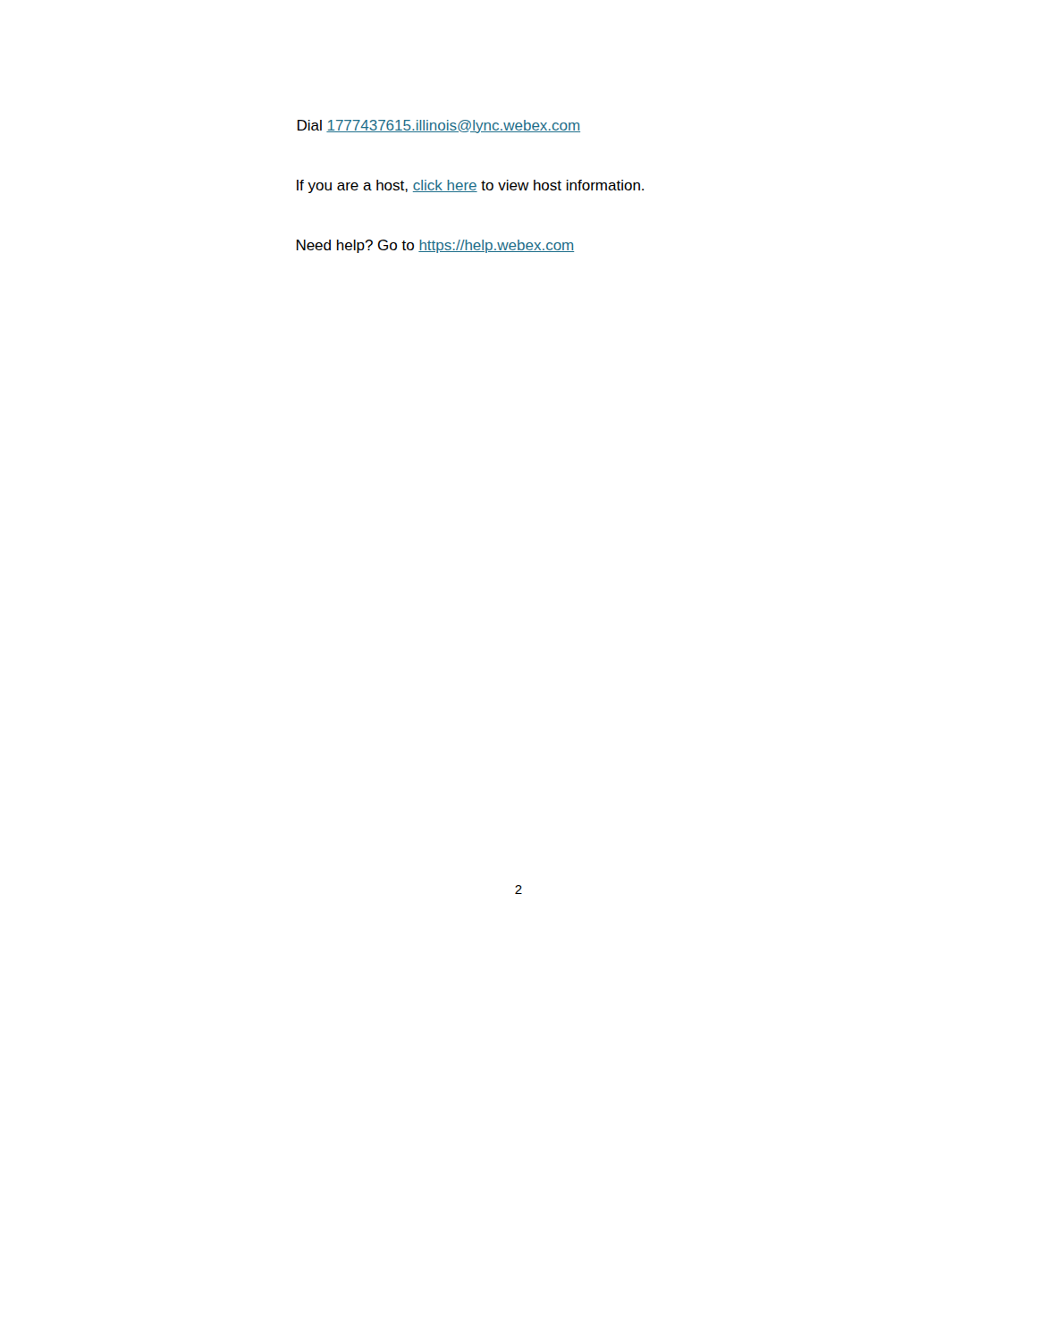Dial 1777437615.illinois@lync.webex.com
If you are a host, click here to view host information.
Need help? Go to https://help.webex.com
2